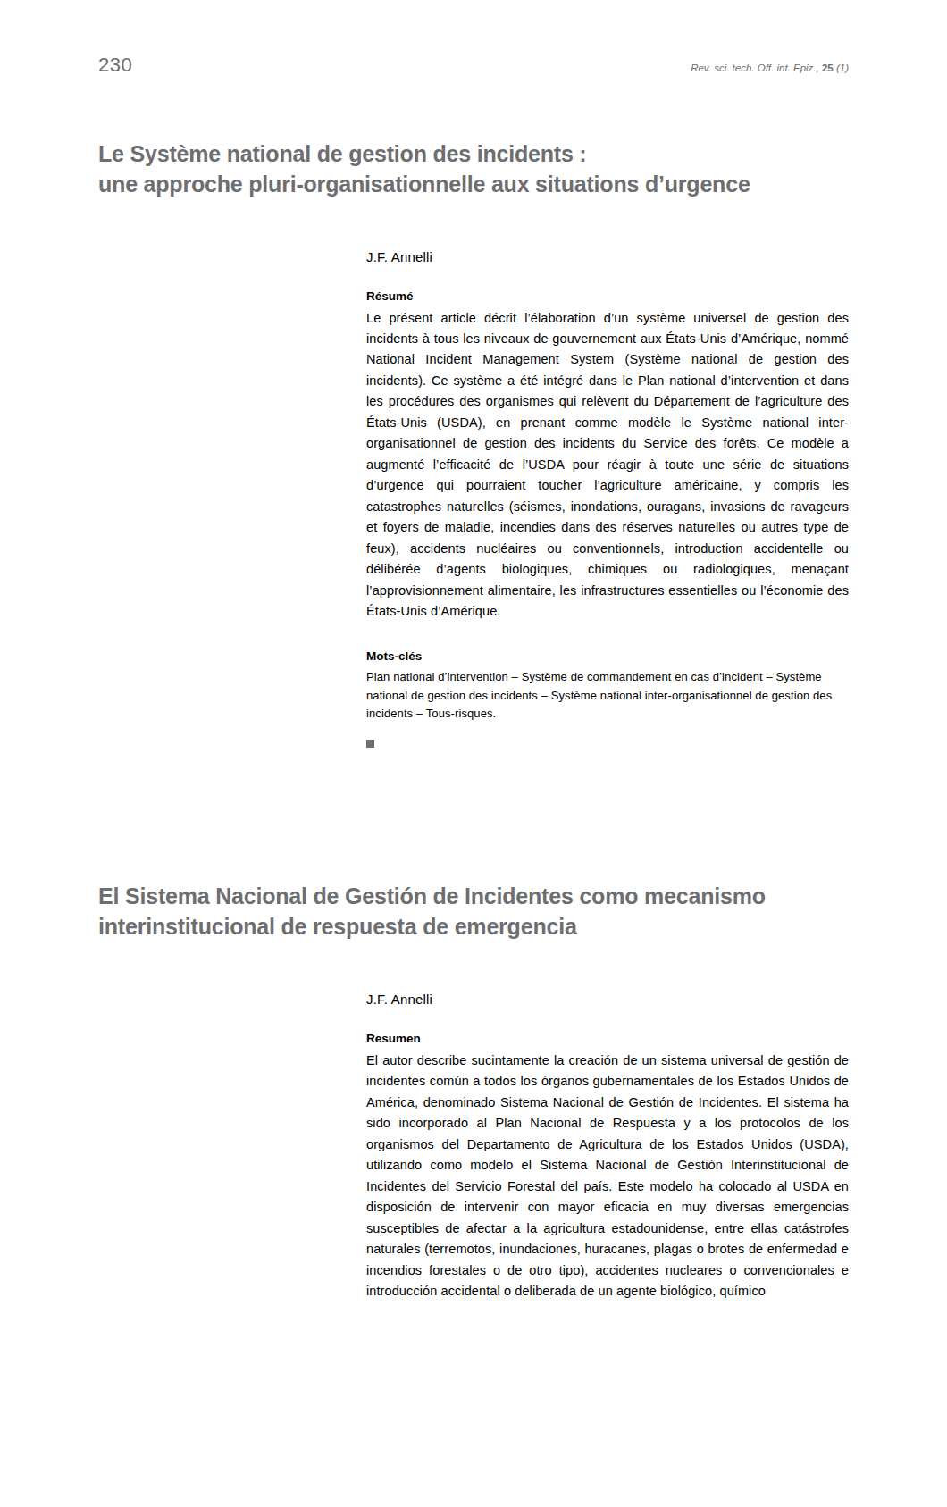230
Rev. sci. tech. Off. int. Epiz., 25 (1)
Le Système national de gestion des incidents :
une approche pluri-organisationnelle aux situations d’urgence
J.F. Annelli
Résumé
Le présent article décrit l’élaboration d’un système universel de gestion des incidents à tous les niveaux de gouvernement aux États-Unis d’Amérique, nommé National Incident Management System (Système national de gestion des incidents). Ce système a été intégré dans le Plan national d’intervention et dans les procédures des organismes qui relèvent du Département de l’agriculture des États-Unis (USDA), en prenant comme modèle le Système national inter-organisationnel de gestion des incidents du Service des forêts. Ce modèle a augmenté l’efficacité de l’USDA pour réagir à toute une série de situations d’urgence qui pourraient toucher l’agriculture américaine, y compris les catastrophes naturelles (séismes, inondations, ouragans, invasions de ravageurs et foyers de maladie, incendies dans des réserves naturelles ou autres type de feux), accidents nucléaires ou conventionnels, introduction accidentelle ou délibérée d’agents biologiques, chimiques ou radiologiques, menaçant l’approvisionnement alimentaire, les infrastructures essentielles ou l’économie des États-Unis d’Amérique.
Mots-clés
Plan national d’intervention – Système de commandement en cas d’incident – Système national de gestion des incidents – Système national inter-organisationnel de gestion des incidents – Tous-risques.
El Sistema Nacional de Gestión de Incidentes como mecanismo
interinstitucional de respuesta de emergencia
J.F. Annelli
Resumen
El autor describe sucintamente la creación de un sistema universal de gestión de incidentes común a todos los órganos gubernamentales de los Estados Unidos de América, denominado Sistema Nacional de Gestión de Incidentes. El sistema ha sido incorporado al Plan Nacional de Respuesta y a los protocolos de los organismos del Departamento de Agricultura de los Estados Unidos (USDA), utilizando como modelo el Sistema Nacional de Gestión Interinstitucional de Incidentes del Servicio Forestal del país. Este modelo ha colocado al USDA en disposición de intervenir con mayor eficacia en muy diversas emergencias susceptibles de afectar a la agricultura estadounidense, entre ellas catástrofes naturales (terremotos, inundaciones, huracanes, plagas o brotes de enfermedad e incendios forestales o de otro tipo), accidentes nucleares o convencionales e introducción accidental o deliberada de un agente biológico, químico